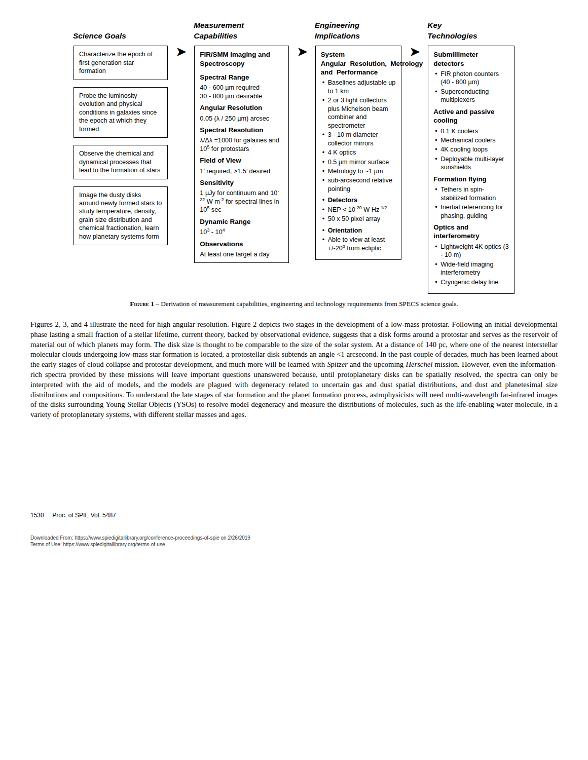| Science Goals | | Measurement Capabilities | | Engineering Implications | | Key Technologies |
| --- | --- | --- | --- | --- | --- | --- |
| Characterize the epoch of first generation star formation Probe the luminosity evolution and physical conditions in galaxies since the epoch at which they formed Observe the chemical and dynamical processes that lead to the formation of stars Image the dusty disks around newly formed stars to study temperature, density, grain size distribution and chemical fractionation, learn how planetary systems form | ➤ | FIR/SMM Imaging and Spectroscopy Spectral Range 40 - 600 µm required 30 - 800 µm desirable Angular Resolution 0.05 (λ / 250 µm) arcsec Spectral Resolution λ/Δλ =1000 for galaxies and 10 5 for protostars Field of View 1’ required, >1.5’ desired Sensitivity 1 µJy for continuum and 10 -22 W m -2 for spectral lines in 10 5 sec Dynamic Range 10 3 - 10 4 Observations At least one target a day | ➤ | System Angular Resolution, Metrology and Performance Baselines adjustable up to 1 km 2 or 3 light collectors plus Michelson beam combiner and spectrometer 3 - 10 m diameter collector mirrors 4 K optics 0.5 µm mirror surface Metrology to ~1 µm sub-arcsecond relative pointing Detectors NEP < 10 -20 W Hz -1/2 50 x 50 pixel array Orientation Able to view at least +/-20 o from ecliptic | ➤ | Submillimeter detectors FIR photon counters (40 - 800 µm) Superconducting multiplexers Active and passive cooling 0.1 K coolers Mechanical coolers 4K cooling loops Deployable multi-layer sunshields Formation flying Tethers in spin-stabilized formation Inertial referencing for phasing, guiding Optics and interferometry Lightweight 4K optics (3 - 10 m) Wide-field imaging interferometry Cryogenic delay line |
Figure 1 – Derivation of measurement capabilities, engineering and technology requirements from SPECS science goals.
Figures 2, 3, and 4 illustrate the need for high angular resolution. Figure 2 depicts two stages in the development of a low-mass protostar. Following an initial developmental phase lasting a small fraction of a stellar lifetime, current theory, backed by observational evidence, suggests that a disk forms around a protostar and serves as the reservoir of material out of which planets may form. The disk size is thought to be comparable to the size of the solar system. At a distance of 140 pc, where one of the nearest interstellar molecular clouds undergoing low-mass star formation is located, a protostellar disk subtends an angle <1 arcsecond. In the past couple of decades, much has been learned about the early stages of cloud collapse and protostar development, and much more will be learned with Spitzer and the upcoming Herschel mission. However, even the information-rich spectra provided by these missions will leave important questions unanswered because, until protoplanetary disks can be spatially resolved, the spectra can only be interpreted with the aid of models, and the models are plagued with degeneracy related to uncertain gas and dust spatial distributions, and dust and planetesimal size distributions and compositions. To understand the late stages of star formation and the planet formation process, astrophysicists will need multi-wavelength far-infrared images of the disks surrounding Young Stellar Objects (YSOs) to resolve model degeneracy and measure the distributions of molecules, such as the life-enabling water molecule, in a variety of protoplanetary systems, with different stellar masses and ages.
1530 Proc. of SPIE Vol. 5487
Downloaded From: https://www.spiedigitallibrary.org/conference-proceedings-of-spie on 2/26/2019
Terms of Use: https://www.spiedigitallibrary.org/terms-of-use